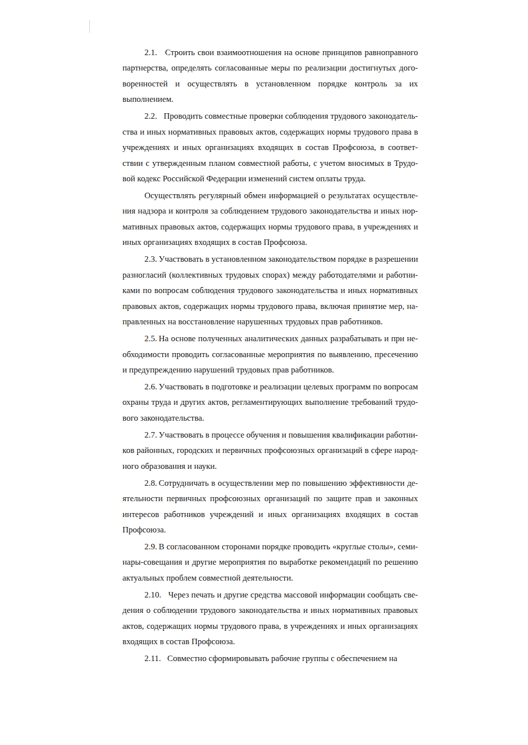2.1. Строить свои взаимоотношения на основе принципов равноправного партнерства, определять согласованные меры по реализации достигнутых договоренностей и осуществлять в установленном порядке контроль за их выполнением.
2.2. Проводить совместные проверки соблюдения трудового законодательства и иных нормативных правовых актов, содержащих нормы трудового права в учреждениях и иных организациях входящих в состав Профсоюза, в соответствии с утвержденным планом совместной работы, с учетом вносимых в Трудовой кодекс Российской Федерации изменений систем оплаты труда.
Осуществлять регулярный обмен информацией о результатах осуществления надзора и контроля за соблюдением трудового законодательства и иных нормативных правовых актов, содержащих нормы трудового права, в учреждениях и иных организациях входящих в состав Профсоюза.
2.3. Участвовать в установленном законодательством порядке в разрешении разногласий (коллективных трудовых спорах) между работодателями и работниками по вопросам соблюдения трудового законодательства и иных нормативных правовых актов, содержащих нормы трудового права, включая принятие мер, направленных на восстановление нарушенных трудовых прав работников.
2.5. На основе полученных аналитических данных разрабатывать и при необходимости проводить согласованные мероприятия по выявлению, пресечению и предупреждению нарушений трудовых прав работников.
2.6. Участвовать в подготовке и реализации целевых программ по вопросам охраны труда и других актов, регламентирующих выполнение требований трудового законодательства.
2.7. Участвовать в процессе обучения и повышения квалификации работников районных, городских и первичных профсоюзных организаций в сфере народного образования и науки.
2.8. Сотрудничать в осуществлении мер по повышению эффективности деятельности первичных профсоюзных организаций по защите прав и законных интересов работников учреждений и иных организациях входящих в состав Профсоюза.
2.9. В согласованном сторонами порядке проводить «круглые столы», семинары-совещания и другие мероприятия по выработке рекомендаций по решению актуальных проблем совместной деятельности.
2.10. Через печать и другие средства массовой информации сообщать сведения о соблюдении трудового законодательства и иных нормативных правовых актов, содержащих нормы трудового права, в учреждениях и иных организациях входящих в состав Профсоюза.
2.11. Совместно сформировывать рабочие группы с обеспечением на